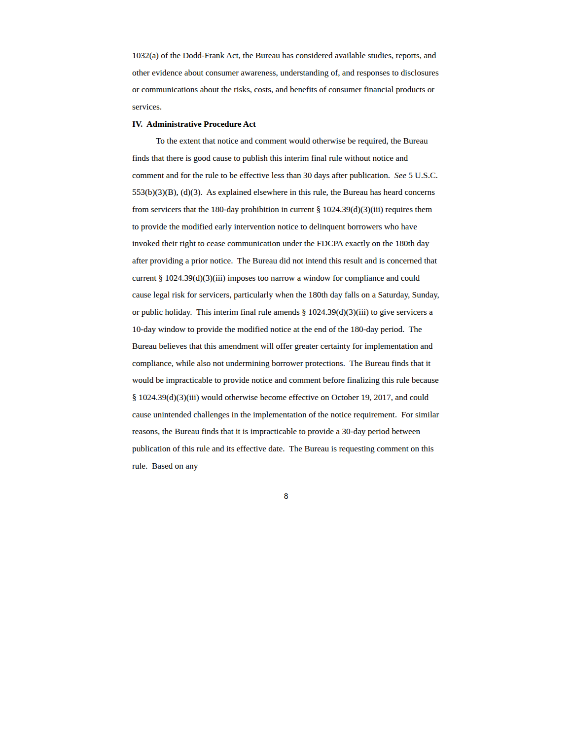1032(a) of the Dodd-Frank Act, the Bureau has considered available studies, reports, and other evidence about consumer awareness, understanding of, and responses to disclosures or communications about the risks, costs, and benefits of consumer financial products or services.
IV. Administrative Procedure Act
To the extent that notice and comment would otherwise be required, the Bureau finds that there is good cause to publish this interim final rule without notice and comment and for the rule to be effective less than 30 days after publication. See 5 U.S.C. 553(b)(3)(B), (d)(3). As explained elsewhere in this rule, the Bureau has heard concerns from servicers that the 180-day prohibition in current § 1024.39(d)(3)(iii) requires them to provide the modified early intervention notice to delinquent borrowers who have invoked their right to cease communication under the FDCPA exactly on the 180th day after providing a prior notice. The Bureau did not intend this result and is concerned that current § 1024.39(d)(3)(iii) imposes too narrow a window for compliance and could cause legal risk for servicers, particularly when the 180th day falls on a Saturday, Sunday, or public holiday. This interim final rule amends § 1024.39(d)(3)(iii) to give servicers a 10-day window to provide the modified notice at the end of the 180-day period. The Bureau believes that this amendment will offer greater certainty for implementation and compliance, while also not undermining borrower protections. The Bureau finds that it would be impracticable to provide notice and comment before finalizing this rule because § 1024.39(d)(3)(iii) would otherwise become effective on October 19, 2017, and could cause unintended challenges in the implementation of the notice requirement. For similar reasons, the Bureau finds that it is impracticable to provide a 30-day period between publication of this rule and its effective date. The Bureau is requesting comment on this rule. Based on any
8